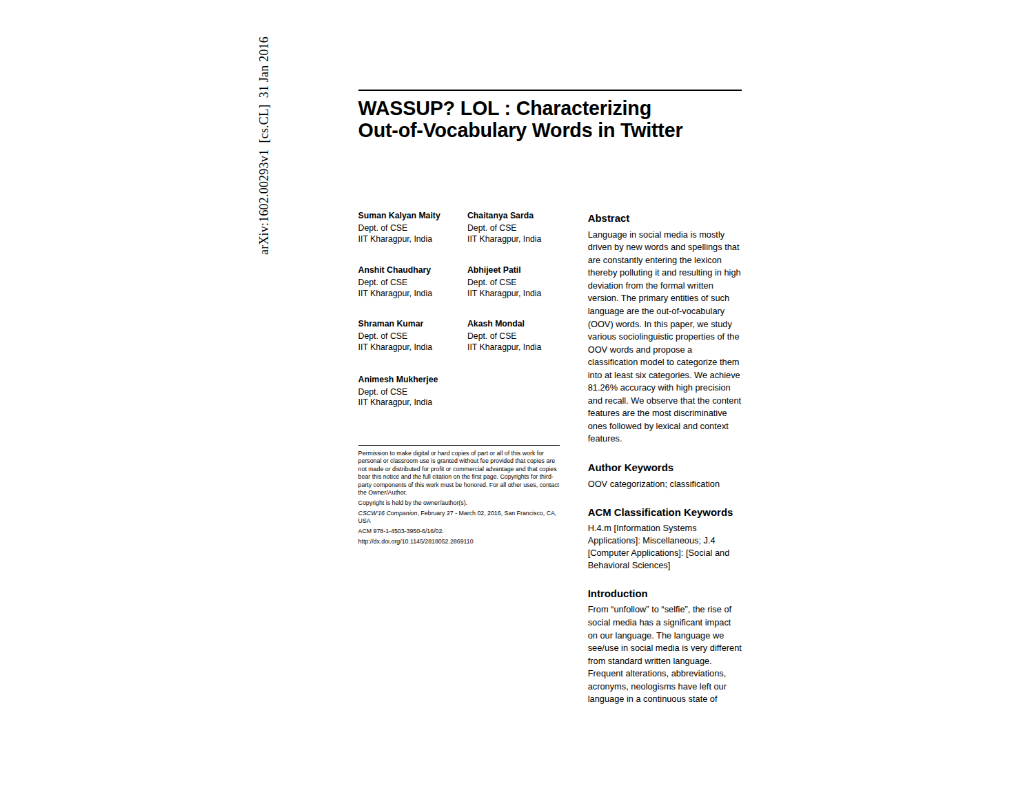arXiv:1602.00293v1 [cs.CL] 31 Jan 2016
WASSUP? LOL : Characterizing
Out-of-Vocabulary Words in Twitter
Suman Kalyan Maity
Dept. of CSE
IIT Kharagpur, India
Anshit Chaudhary
Dept. of CSE
IIT Kharagpur, India
Shraman Kumar
Dept. of CSE
IIT Kharagpur, India
Chaitanya Sarda
Dept. of CSE
IIT Kharagpur, India
Abhijeet Patil
Dept. of CSE
IIT Kharagpur, India
Akash Mondal
Dept. of CSE
IIT Kharagpur, India
Animesh Mukherjee
Dept. of CSE
IIT Kharagpur, India
Permission to make digital or hard copies of part or all of this work for personal or classroom use is granted without fee provided that copies are not made or distributed for profit or commercial advantage and that copies bear this notice and the full citation on the first page. Copyrights for third-party components of this work must be honored. For all other uses, contact the Owner/Author.
Copyright is held by the owner/author(s).
CSCW'16 Companion, February 27 - March 02, 2016, San Francisco, CA, USA
ACM 978-1-4503-3950-6/16/02.
http://dx.doi.org/10.1145/2818052.2869110
Abstract
Language in social media is mostly driven by new words and spellings that are constantly entering the lexicon thereby polluting it and resulting in high deviation from the formal written version. The primary entities of such language are the out-of-vocabulary (OOV) words. In this paper, we study various sociolinguistic properties of the OOV words and propose a classification model to categorize them into at least six categories. We achieve 81.26% accuracy with high precision and recall. We observe that the content features are the most discriminative ones followed by lexical and context features.
Author Keywords
OOV categorization; classification
ACM Classification Keywords
H.4.m [Information Systems Applications]: Miscellaneous; J.4 [Computer Applications]: [Social and Behavioral Sciences]
Introduction
From “unfollow” to “selfie”, the rise of social media has a significant impact on our language. The language we see/use in social media is very different from standard written language. Frequent alterations, abbreviations, acronyms, neologisms have left our language in a continuous state of